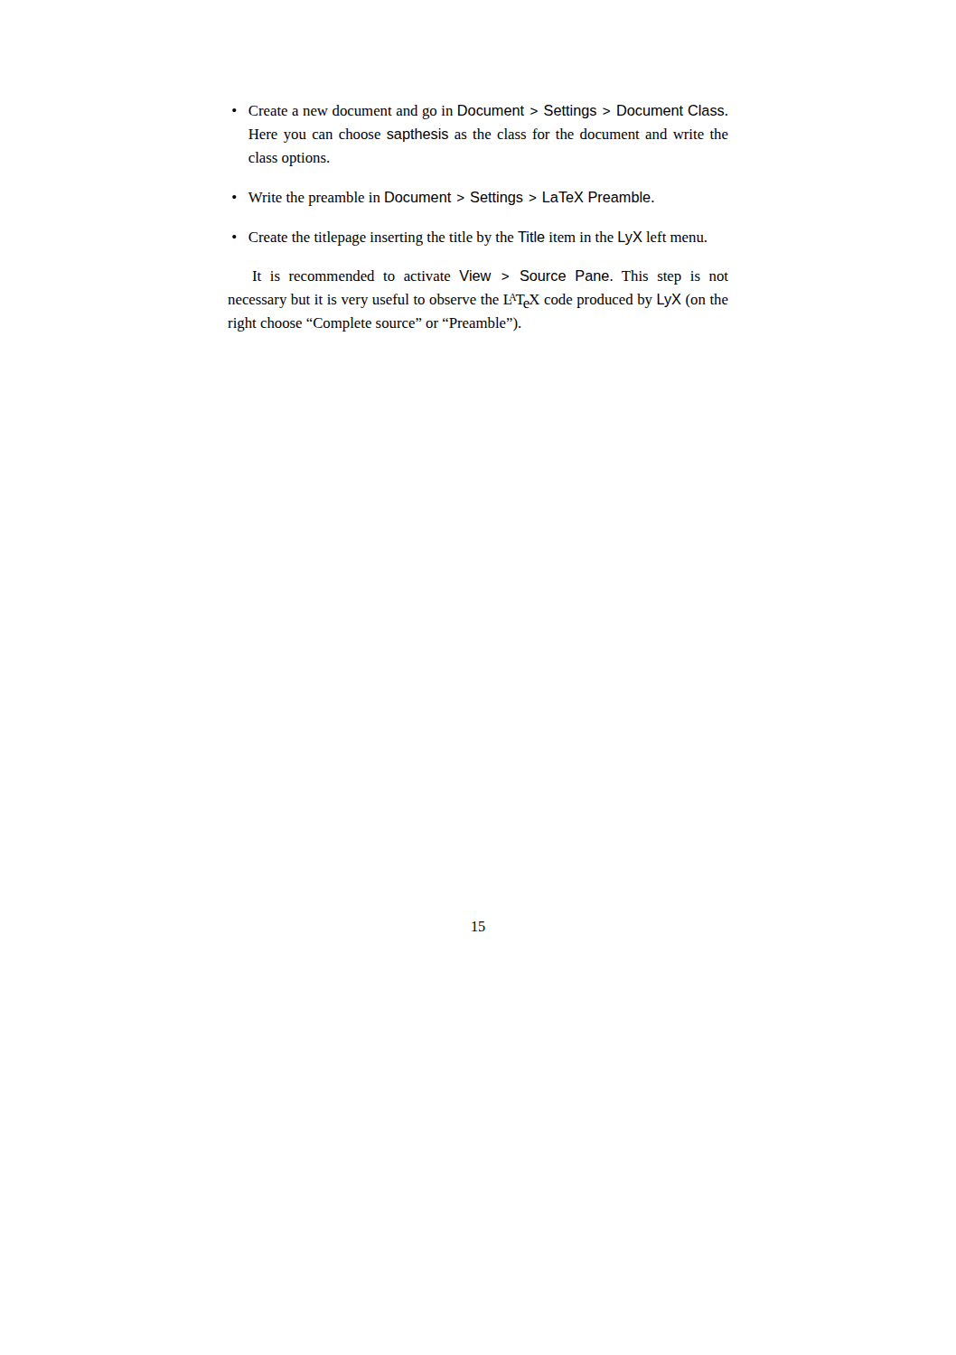Create a new document and go in Document > Settings > Document Class. Here you can choose sapthesis as the class for the document and write the class options.
Write the preamble in Document > Settings > LaTeX Preamble.
Create the titlepage inserting the title by the Title item in the LyX left menu.
It is recommended to activate View > Source Pane. This step is not necessary but it is very useful to observe the La Te X code produced by LyX (on the right choose “Complete source” or “Preamble”).
15